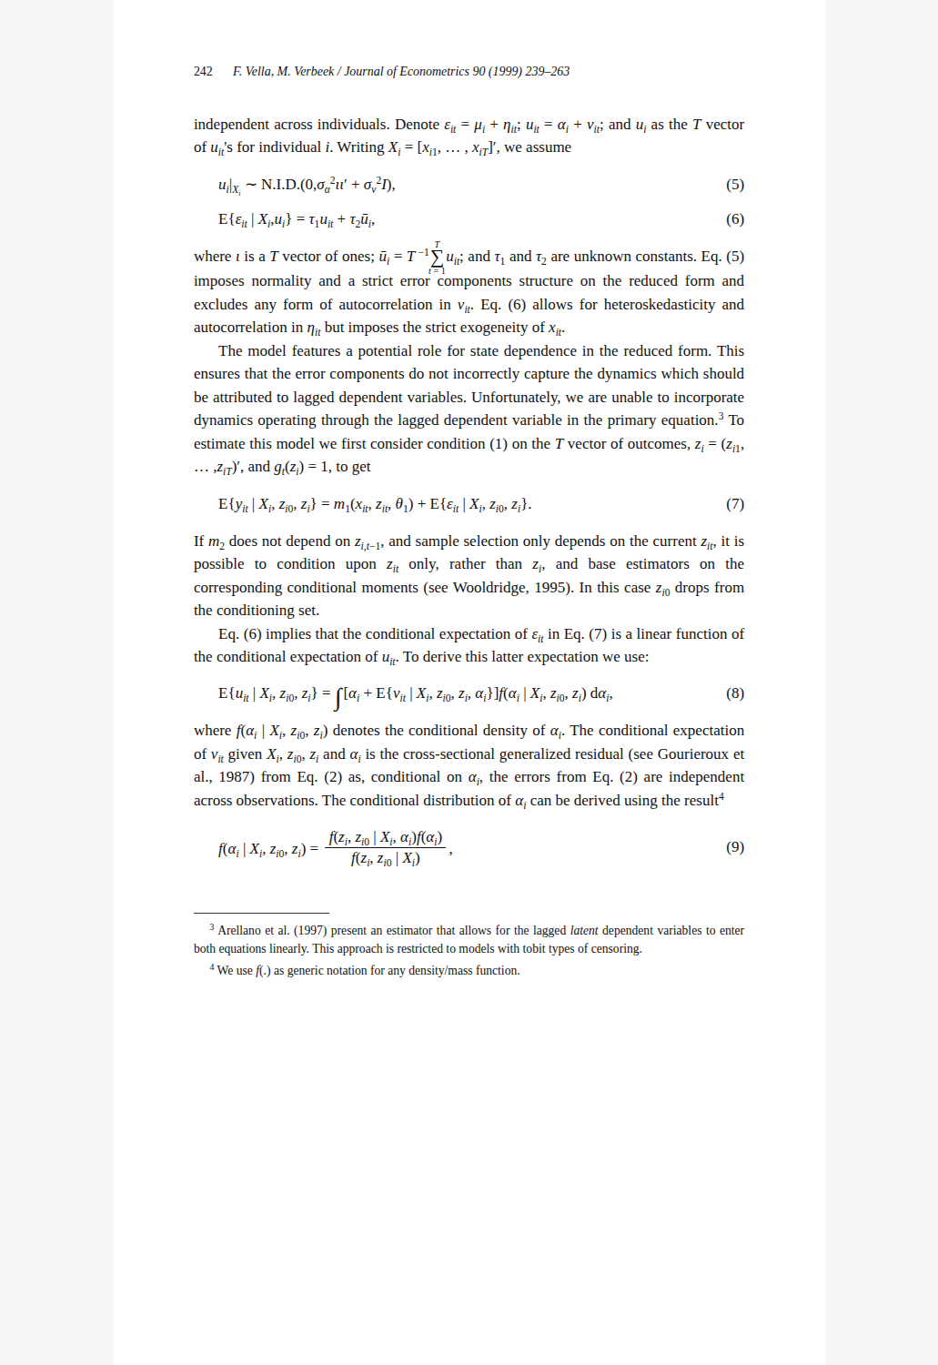242 F. Vella, M. Verbeek / Journal of Econometrics 90 (1999) 239–263
independent across individuals. Denote εit = μi + ηit; uit = αi + vit; and ui as the T vector of uit's for individual i. Writing Xi = [xi1, … , xiT]′, we assume
ui|Xi ∼ N.I.D.(0,σα2ιι′ + σv2I),
(5)
E{εit | Xi,ui} = τ1uit + τ2ūi,
(6)
where ι is a T vector of ones; ūi = T −1T∑t = 1 uit; and τ1 and τ2 are unknown constants. Eq. (5) imposes normality and a strict error components structure on the reduced form and excludes any form of autocorrelation in vit. Eq. (6) allows for heteroskedasticity and autocorrelation in ηit but imposes the strict exogeneity of xit.
The model features a potential role for state dependence in the reduced form. This ensures that the error components do not incorrectly capture the dynamics which should be attributed to lagged dependent variables. Unfortunately, we are unable to incorporate dynamics operating through the lagged dependent variable in the primary equation.3 To estimate this model we first consider condition (1) on the T vector of outcomes, zi = (zi1, … ,ziT)′, and gt(zi) = 1, to get
E{yit | Xi, zi0, zi} = m1(xit, zit, θ1) + E{εit | Xi, zi0, zi}.
(7)
If m2 does not depend on zi,t−1, and sample selection only depends on the current zit, it is possible to condition upon zit only, rather than zi, and base estimators on the corresponding conditional moments (see Wooldridge, 1995). In this case zi0 drops from the conditioning set.
Eq. (6) implies that the conditional expectation of εit in Eq. (7) is a linear function of the conditional expectation of uit. To derive this latter expectation we use:
E{uit | Xi, zi0, zi} = ∫[αi + E{vit | Xi, zi0, zi, αi}]f(αi | Xi, zi0, zi) dαi,
(8)
where f(αi | Xi, zi0, zi) denotes the conditional density of αi. The conditional expectation of vit given Xi, zi0, zi and αi is the cross-sectional generalized residual (see Gourieroux et al., 1987) from Eq. (2) as, conditional on αi, the errors from Eq. (2) are independent across observations. The conditional distribution of αi can be derived using the result4
f(αi | Xi, zi0, zi) = f(zi, zi0 | Xi, αi)f(αi) f(zi, zi0 | Xi),
(9)
3 Arellano et al. (1997) present an estimator that allows for the lagged latent dependent variables to enter both equations linearly. This approach is restricted to models with tobit types of censoring.
4 We use f(.) as generic notation for any density/mass function.